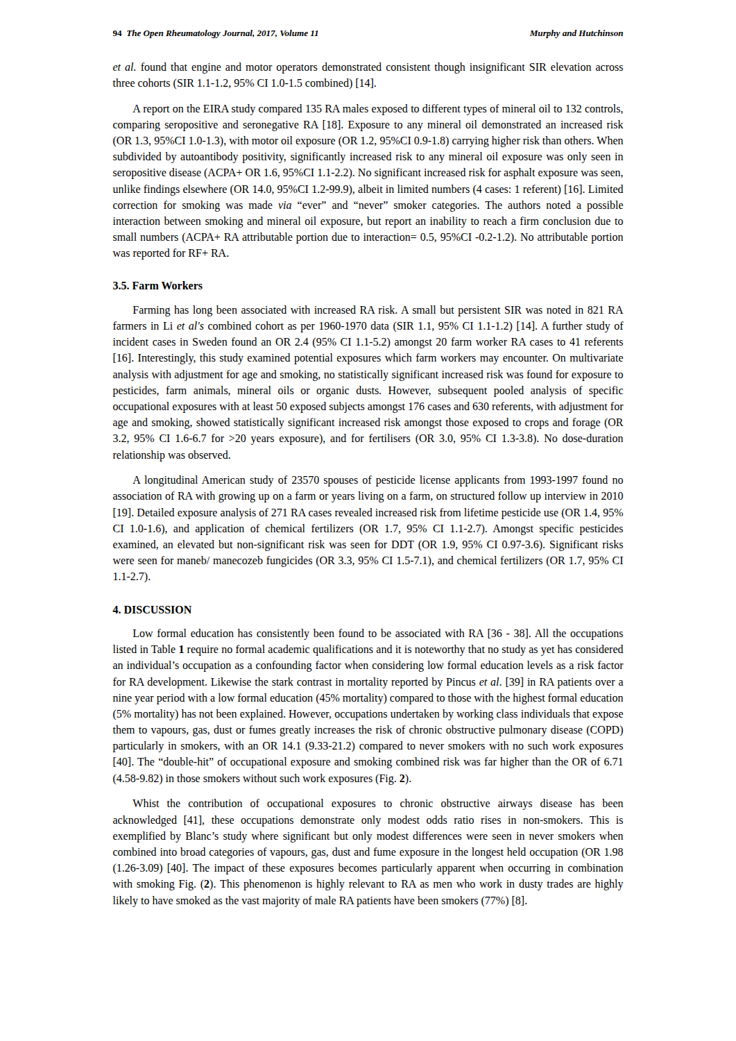94 The Open Rheumatology Journal, 2017, Volume 11 Murphy and Hutchinson
et al. found that engine and motor operators demonstrated consistent though insignificant SIR elevation across three cohorts (SIR 1.1-1.2, 95% CI 1.0-1.5 combined) [14].
A report on the EIRA study compared 135 RA males exposed to different types of mineral oil to 132 controls, comparing seropositive and seronegative RA [18]. Exposure to any mineral oil demonstrated an increased risk (OR 1.3, 95%CI 1.0-1.3), with motor oil exposure (OR 1.2, 95%CI 0.9-1.8) carrying higher risk than others. When subdivided by autoantibody positivity, significantly increased risk to any mineral oil exposure was only seen in seropositive disease (ACPA+ OR 1.6, 95%CI 1.1-2.2). No significant increased risk for asphalt exposure was seen, unlike findings elsewhere (OR 14.0, 95%CI 1.2-99.9), albeit in limited numbers (4 cases: 1 referent) [16]. Limited correction for smoking was made via “ever” and “never” smoker categories. The authors noted a possible interaction between smoking and mineral oil exposure, but report an inability to reach a firm conclusion due to small numbers (ACPA+ RA attributable portion due to interaction= 0.5, 95%CI -0.2-1.2). No attributable portion was reported for RF+ RA.
3.5. Farm Workers
Farming has long been associated with increased RA risk. A small but persistent SIR was noted in 821 RA farmers in Li et al's combined cohort as per 1960-1970 data (SIR 1.1, 95% CI 1.1-1.2) [14]. A further study of incident cases in Sweden found an OR 2.4 (95% CI 1.1-5.2) amongst 20 farm worker RA cases to 41 referents [16]. Interestingly, this study examined potential exposures which farm workers may encounter. On multivariate analysis with adjustment for age and smoking, no statistically significant increased risk was found for exposure to pesticides, farm animals, mineral oils or organic dusts. However, subsequent pooled analysis of specific occupational exposures with at least 50 exposed subjects amongst 176 cases and 630 referents, with adjustment for age and smoking, showed statistically significant increased risk amongst those exposed to crops and forage (OR 3.2, 95% CI 1.6-6.7 for >20 years exposure), and for fertilisers (OR 3.0, 95% CI 1.3-3.8). No dose-duration relationship was observed.
A longitudinal American study of 23570 spouses of pesticide license applicants from 1993-1997 found no association of RA with growing up on a farm or years living on a farm, on structured follow up interview in 2010 [19]. Detailed exposure analysis of 271 RA cases revealed increased risk from lifetime pesticide use (OR 1.4, 95% CI 1.0-1.6), and application of chemical fertilizers (OR 1.7, 95% CI 1.1-2.7). Amongst specific pesticides examined, an elevated but non-significant risk was seen for DDT (OR 1.9, 95% CI 0.97-3.6). Significant risks were seen for maneb/ manecozeb fungicides (OR 3.3, 95% CI 1.5-7.1), and chemical fertilizers (OR 1.7, 95% CI 1.1-2.7).
4. DISCUSSION
Low formal education has consistently been found to be associated with RA [36 - 38]. All the occupations listed in Table 1 require no formal academic qualifications and it is noteworthy that no study as yet has considered an individual’s occupation as a confounding factor when considering low formal education levels as a risk factor for RA development. Likewise the stark contrast in mortality reported by Pincus et al. [39] in RA patients over a nine year period with a low formal education (45% mortality) compared to those with the highest formal education (5% mortality) has not been explained. However, occupations undertaken by working class individuals that expose them to vapours, gas, dust or fumes greatly increases the risk of chronic obstructive pulmonary disease (COPD) particularly in smokers, with an OR 14.1 (9.33-21.2) compared to never smokers with no such work exposures [40]. The “double-hit” of occupational exposure and smoking combined risk was far higher than the OR of 6.71 (4.58-9.82) in those smokers without such work exposures (Fig. 2).
Whist the contribution of occupational exposures to chronic obstructive airways disease has been acknowledged [41], these occupations demonstrate only modest odds ratio rises in non-smokers. This is exemplified by Blanc’s study where significant but only modest differences were seen in never smokers when combined into broad categories of vapours, gas, dust and fume exposure in the longest held occupation (OR 1.98 (1.26-3.09) [40]. The impact of these exposures becomes particularly apparent when occurring in combination with smoking Fig. (2). This phenomenon is highly relevant to RA as men who work in dusty trades are highly likely to have smoked as the vast majority of male RA patients have been smokers (77%) [8].